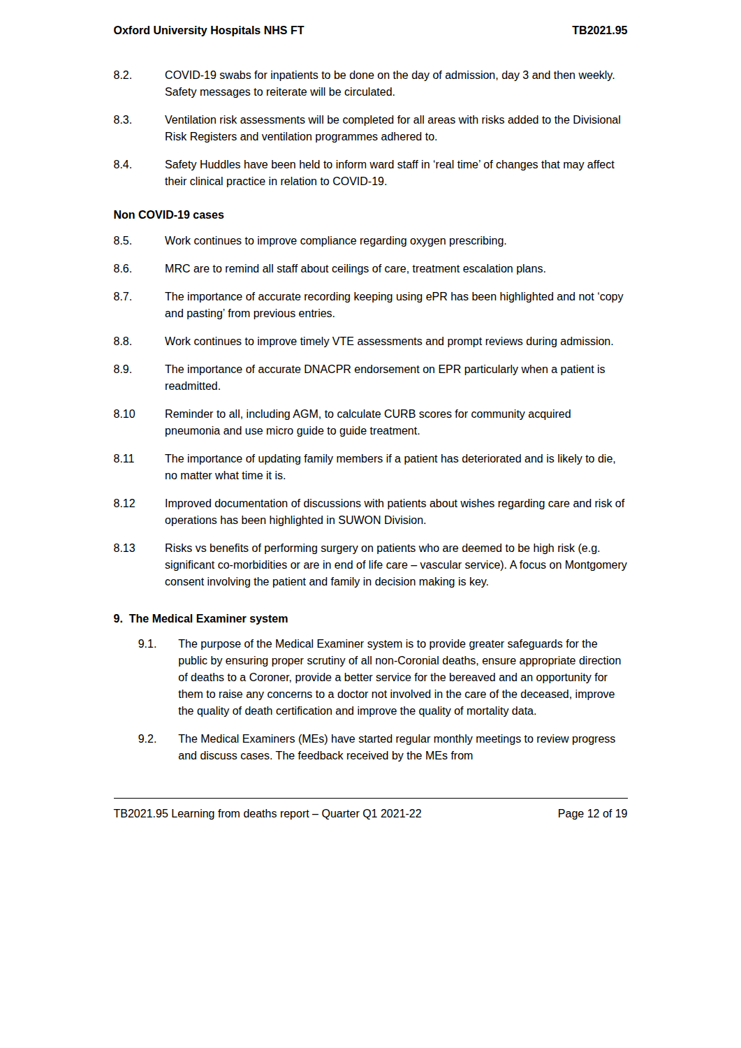Oxford University Hospitals NHS FT TB2021.95
8.2. COVID-19 swabs for inpatients to be done on the day of admission, day 3 and then weekly. Safety messages to reiterate will be circulated.
8.3. Ventilation risk assessments will be completed for all areas with risks added to the Divisional Risk Registers and ventilation programmes adhered to.
8.4. Safety Huddles have been held to inform ward staff in ‘real time’ of changes that may affect their clinical practice in relation to COVID-19.
Non COVID-19 cases
8.5. Work continues to improve compliance regarding oxygen prescribing.
8.6. MRC are to remind all staff about ceilings of care, treatment escalation plans.
8.7. The importance of accurate recording keeping using ePR has been highlighted and not ‘copy and pasting’ from previous entries.
8.8. Work continues to improve timely VTE assessments and prompt reviews during admission.
8.9. The importance of accurate DNACPR endorsement on EPR particularly when a patient is readmitted.
8.10 Reminder to all, including AGM, to calculate CURB scores for community acquired pneumonia and use micro guide to guide treatment.
8.11 The importance of updating family members if a patient has deteriorated and is likely to die, no matter what time it is.
8.12 Improved documentation of discussions with patients about wishes regarding care and risk of operations has been highlighted in SUWON Division.
8.13 Risks vs benefits of performing surgery on patients who are deemed to be high risk (e.g. significant co-morbidities or are in end of life care – vascular service). A focus on Montgomery consent involving the patient and family in decision making is key.
9. The Medical Examiner system
9.1. The purpose of the Medical Examiner system is to provide greater safeguards for the public by ensuring proper scrutiny of all non-Coronial deaths, ensure appropriate direction of deaths to a Coroner, provide a better service for the bereaved and an opportunity for them to raise any concerns to a doctor not involved in the care of the deceased, improve the quality of death certification and improve the quality of mortality data.
9.2. The Medical Examiners (MEs) have started regular monthly meetings to review progress and discuss cases. The feedback received by the MEs from
TB2021.95 Learning from deaths report – Quarter Q1 2021-22 Page 12 of 19